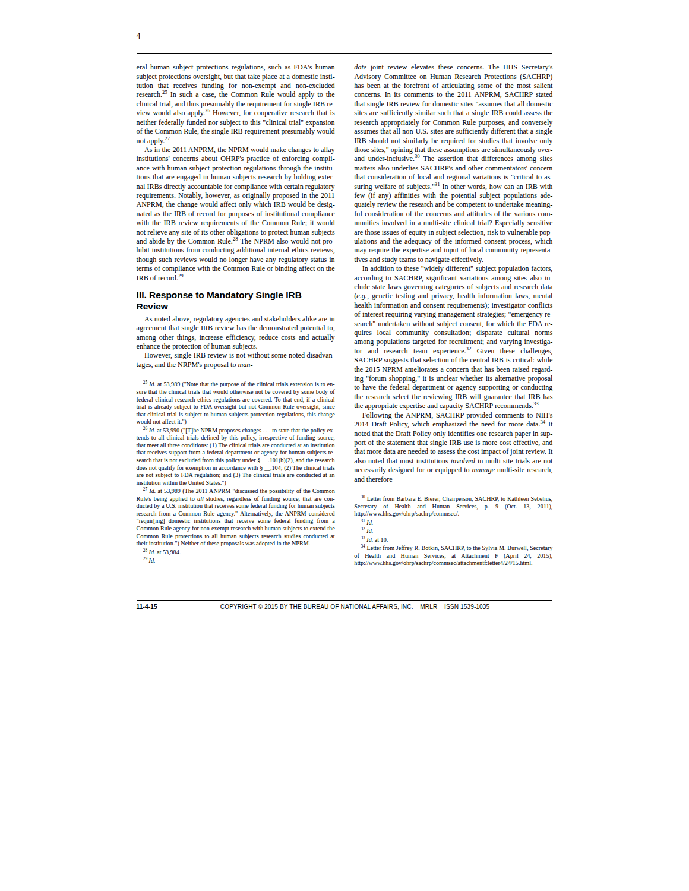4
eral human subject protections regulations, such as FDA's human subject protections oversight, but that take place at a domestic institution that receives funding for non-exempt and non-excluded research.25 In such a case, the Common Rule would apply to the clinical trial, and thus presumably the requirement for single IRB review would also apply.26 However, for cooperative research that is neither federally funded nor subject to this "clinical trial" expansion of the Common Rule, the single IRB requirement presumably would not apply.27
As in the 2011 ANPRM, the NPRM would make changes to allay institutions' concerns about OHRP's practice of enforcing compliance with human subject protection regulations through the institutions that are engaged in human subjects research by holding external IRBs directly accountable for compliance with certain regulatory requirements. Notably, however, as originally proposed in the 2011 ANPRM, the change would affect only which IRB would be designated as the IRB of record for purposes of institutional compliance with the IRB review requirements of the Common Rule; it would not relieve any site of its other obligations to protect human subjects and abide by the Common Rule.28 The NPRM also would not prohibit institutions from conducting additional internal ethics reviews, though such reviews would no longer have any regulatory status in terms of compliance with the Common Rule or binding affect on the IRB of record.29
III. Response to Mandatory Single IRB Review
As noted above, regulatory agencies and stakeholders alike are in agreement that single IRB review has the demonstrated potential to, among other things, increase efficiency, reduce costs and actually enhance the protection of human subjects.
However, single IRB review is not without some noted disadvantages, and the NRPM's proposal to man-
25 Id. at 53,989 ("Note that the purpose of the clinical trials extension is to ensure that the clinical trials that would otherwise not be covered by some body of federal clinical research ethics regulations are covered. To that end, if a clinical trial is already subject to FDA oversight but not Common Rule oversight, since that clinical trial is subject to human subjects protection regulations, this change would not affect it.")
26 Id. at 53,990 ("[T]he NPRM proposes changes . . . to state that the policy extends to all clinical trials defined by this policy, irrespective of funding source, that meet all three conditions: (1) The clinical trials are conducted at an institution that receives support from a federal department or agency for human subjects research that is not excluded from this policy under § __.101(b)(2), and the research does not qualify for exemption in accordance with § __.104; (2) The clinical trials are not subject to FDA regulation; and (3) The clinical trials are conducted at an institution within the United States.")
27 Id. at 53,989 (The 2011 ANPRM "discussed the possibility of the Common Rule's being applied to all studies, regardless of funding source, that are conducted by a U.S. institution that receives some federal funding for human subjects research from a Common Rule agency." Alternatively, the ANPRM considered "requir[ing] domestic institutions that receive some federal funding from a Common Rule agency for non-exempt research with human subjects to extend the Common Rule protections to all human subjects research studies conducted at their institution.") Neither of these proposals was adopted in the NPRM.
28 Id. at 53,984.
29 Id.
date joint review elevates these concerns. The HHS Secretary's Advisory Committee on Human Research Protections (SACHRP) has been at the forefront of articulating some of the most salient concerns. In its comments to the 2011 ANPRM, SACHRP stated that single IRB review for domestic sites "assumes that all domestic sites are sufficiently similar such that a single IRB could assess the research appropriately for Common Rule purposes, and conversely assumes that all non-U.S. sites are sufficiently different that a single IRB should not similarly be required for studies that involve only those sites," opining that these assumptions are simultaneously over- and under-inclusive.30 The assertion that differences among sites matters also underlies SACHRP's and other commentators' concern that consideration of local and regional variations is "critical to assuring welfare of subjects."31 In other words, how can an IRB with few (if any) affinities with the potential subject populations adequately review the research and be competent to undertake meaningful consideration of the concerns and attitudes of the various communities involved in a multi-site clinical trial? Especially sensitive are those issues of equity in subject selection, risk to vulnerable populations and the adequacy of the informed consent process, which may require the expertise and input of local community representatives and study teams to navigate effectively.
In addition to these "widely different" subject population factors, according to SACHRP, significant variations among sites also include state laws governing categories of subjects and research data (e.g., genetic testing and privacy, health information laws, mental health information and consent requirements); investigator conflicts of interest requiring varying management strategies; "emergency research" undertaken without subject consent, for which the FDA requires local community consultation; disparate cultural norms among populations targeted for recruitment; and varying investigator and research team experience.32 Given these challenges, SACHRP suggests that selection of the central IRB is critical: while the 2015 NPRM ameliorates a concern that has been raised regarding "forum shopping," it is unclear whether its alternative proposal to have the federal department or agency supporting or conducting the research select the reviewing IRB will guarantee that IRB has the appropriate expertise and capacity SACHRP recommends.33
Following the ANPRM, SACHRP provided comments to NIH's 2014 Draft Policy, which emphasized the need for more data.34 It noted that the Draft Policy only identifies one research paper in support of the statement that single IRB use is more cost effective, and that more data are needed to assess the cost impact of joint review. It also noted that most institutions involved in multi-site trials are not necessarily designed for or equipped to manage multi-site research, and therefore
30 Letter from Barbara E. Bierer, Chairperson, SACHRP, to Kathleen Sebelius, Secretary of Health and Human Services, p. 9 (Oct. 13, 2011), http://www.hhs.gov/ohrp/sachrp/commsec/.
31 Id.
32 Id.
33 Id. at 10.
34 Letter from Jeffrey R. Botkin, SACHRP, to the Sylvia M. Burwell, Secretary of Health and Human Services, at Attachment F (April 24, 2015), http://www.hhs.gov/ohrp/sachrp/commsec/attachmentf:letter4/24/15.html.
11-4-15 COPYRIGHT © 2015 BY THE BUREAU OF NATIONAL AFFAIRS, INC. MRLR ISSN 1539-1035